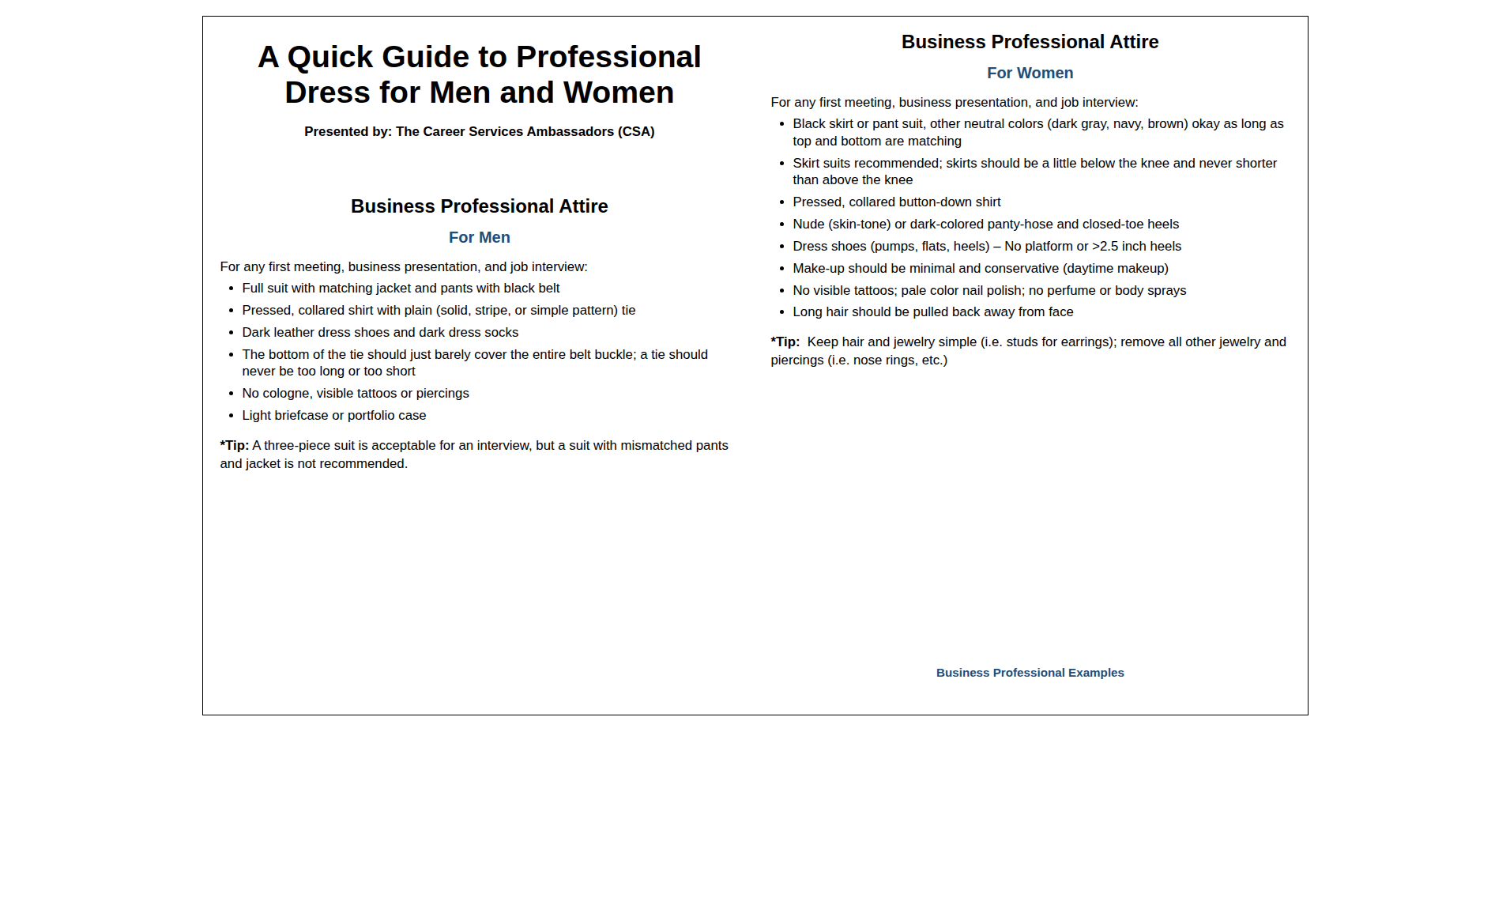A Quick Guide to Professional Dress for Men and Women
Presented by: The Career Services Ambassadors (CSA)
Business Professional Attire
For Men
For any first meeting, business presentation, and job interview:
Full suit with matching jacket and pants with black belt
Pressed, collared shirt with plain (solid, stripe, or simple pattern) tie
Dark leather dress shoes and dark dress socks
The bottom of the tie should just barely cover the entire belt buckle; a tie should never be too long or too short
No cologne, visible tattoos or piercings
Light briefcase or portfolio case
*Tip: A three-piece suit is acceptable for an interview, but a suit with mismatched pants and jacket is not recommended.
Business Professional Attire
For Women
For any first meeting, business presentation, and job interview:
Black skirt or pant suit, other neutral colors (dark gray, navy, brown) okay as long as top and bottom are matching
Skirt suits recommended; skirts should be a little below the knee and never shorter than above the knee
Pressed, collared button-down shirt
Nude (skin-tone) or dark-colored panty-hose and closed-toe heels
Dress shoes (pumps, flats, heels) – No platform or >2.5 inch heels
Make-up should be minimal and conservative (daytime makeup)
No visible tattoos; pale color nail polish; no perfume or body sprays
Long hair should be pulled back away from face
*Tip: Keep hair and jewelry simple (i.e. studs for earrings); remove all other jewelry and piercings (i.e. nose rings, etc.)
Business Professional Examples